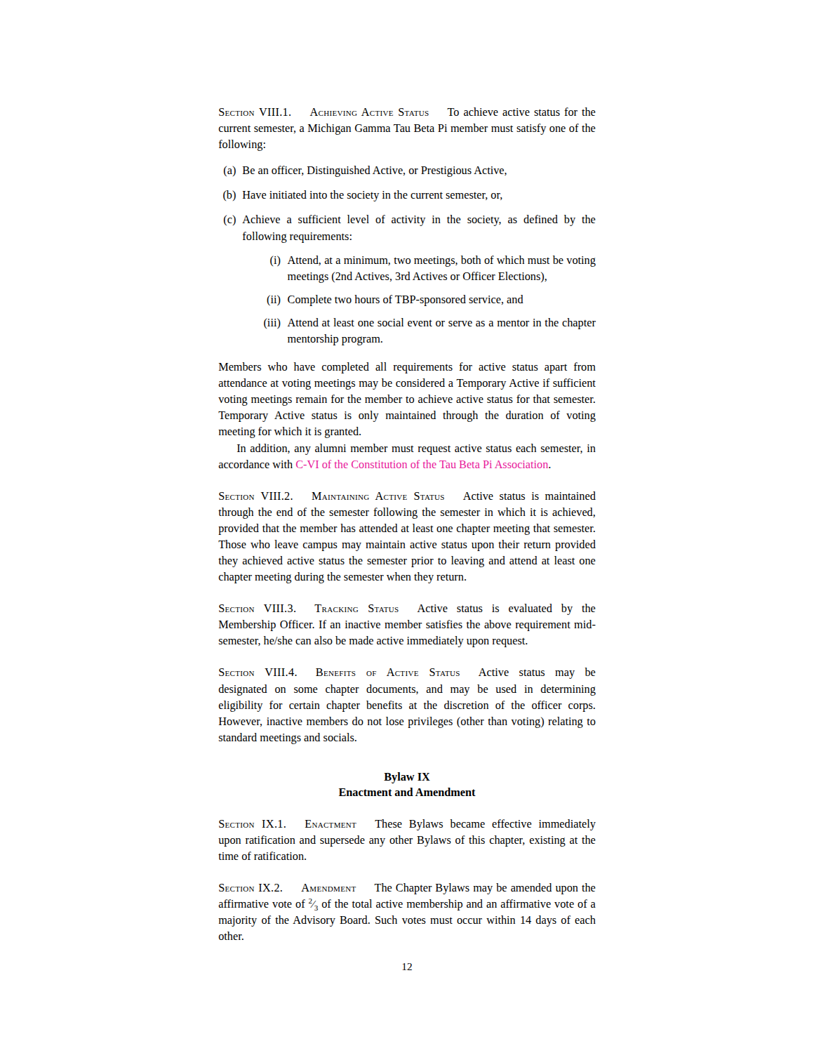Section VIII.1. Achieving Active Status To achieve active status for the current semester, a Michigan Gamma Tau Beta Pi member must satisfy one of the following:
(a) Be an officer, Distinguished Active, or Prestigious Active,
(b) Have initiated into the society in the current semester, or,
(c) Achieve a sufficient level of activity in the society, as defined by the following requirements:
(i) Attend, at a minimum, two meetings, both of which must be voting meetings (2nd Actives, 3rd Actives or Officer Elections),
(ii) Complete two hours of TBP-sponsored service, and
(iii) Attend at least one social event or serve as a mentor in the chapter mentorship program.
Members who have completed all requirements for active status apart from attendance at voting meetings may be considered a Temporary Active if sufficient voting meetings remain for the member to achieve active status for that semester. Temporary Active status is only maintained through the duration of voting meeting for which it is granted.
In addition, any alumni member must request active status each semester, in accordance with C-VI of the Constitution of the Tau Beta Pi Association.
Section VIII.2. Maintaining Active Status Active status is maintained through the end of the semester following the semester in which it is achieved, provided that the member has attended at least one chapter meeting that semester. Those who leave campus may maintain active status upon their return provided they achieved active status the semester prior to leaving and attend at least one chapter meeting during the semester when they return.
Section VIII.3. Tracking Status Active status is evaluated by the Membership Officer. If an inactive member satisfies the above requirement mid-semester, he/she can also be made active immediately upon request.
Section VIII.4. Benefits of Active Status Active status may be designated on some chapter documents, and may be used in determining eligibility for certain chapter benefits at the discretion of the officer corps. However, inactive members do not lose privileges (other than voting) relating to standard meetings and socials.
Bylaw IX
Enactment and Amendment
Section IX.1. Enactment These Bylaws became effective immediately upon ratification and supersede any other Bylaws of this chapter, existing at the time of ratification.
Section IX.2. Amendment The Chapter Bylaws may be amended upon the affirmative vote of 2⁄3 of the total active membership and an affirmative vote of a majority of the Advisory Board. Such votes must occur within 14 days of each other.
12